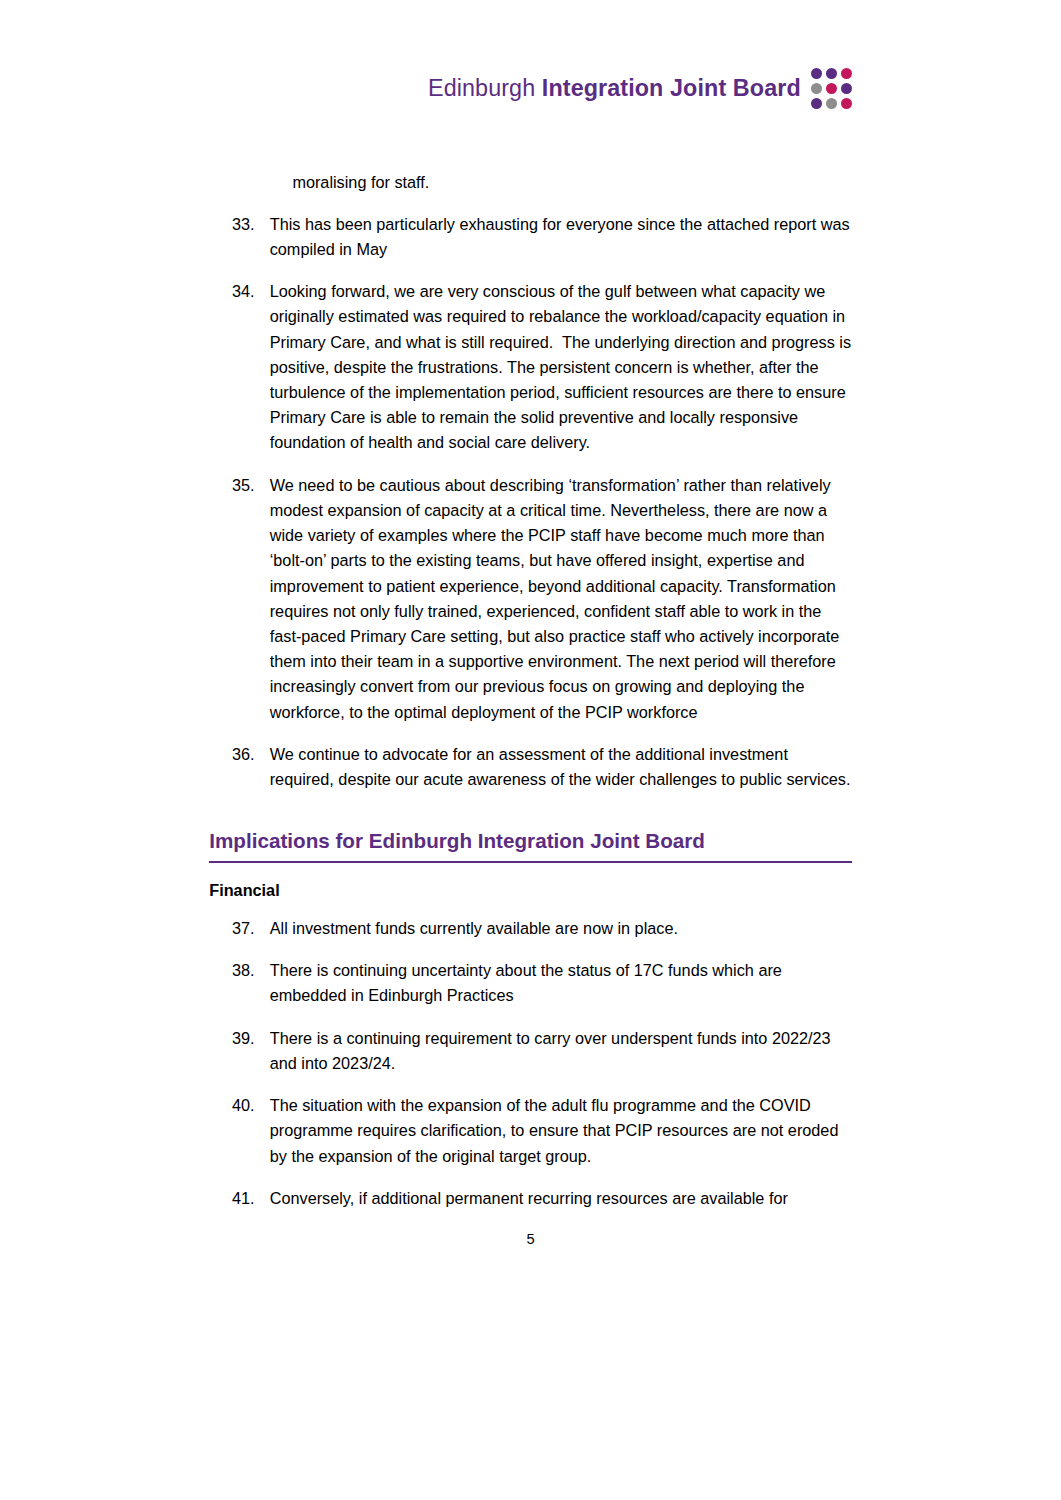Edinburgh Integration Joint Board
moralising for staff.
33. This has been particularly exhausting for everyone since the attached report was compiled in May
34. Looking forward, we are very conscious of the gulf between what capacity we originally estimated was required to rebalance the workload/capacity equation in Primary Care, and what is still required. The underlying direction and progress is positive, despite the frustrations. The persistent concern is whether, after the turbulence of the implementation period, sufficient resources are there to ensure Primary Care is able to remain the solid preventive and locally responsive foundation of health and social care delivery.
35. We need to be cautious about describing ‘transformation’ rather than relatively modest expansion of capacity at a critical time. Nevertheless, there are now a wide variety of examples where the PCIP staff have become much more than ‘bolt-on’ parts to the existing teams, but have offered insight, expertise and improvement to patient experience, beyond additional capacity. Transformation requires not only fully trained, experienced, confident staff able to work in the fast-paced Primary Care setting, but also practice staff who actively incorporate them into their team in a supportive environment. The next period will therefore increasingly convert from our previous focus on growing and deploying the workforce, to the optimal deployment of the PCIP workforce
36. We continue to advocate for an assessment of the additional investment required, despite our acute awareness of the wider challenges to public services.
Implications for Edinburgh Integration Joint Board
Financial
37. All investment funds currently available are now in place.
38. There is continuing uncertainty about the status of 17C funds which are embedded in Edinburgh Practices
39. There is a continuing requirement to carry over underspent funds into 2022/23 and into 2023/24.
40. The situation with the expansion of the adult flu programme and the COVID programme requires clarification, to ensure that PCIP resources are not eroded by the expansion of the original target group.
41. Conversely, if additional permanent recurring resources are available for
5